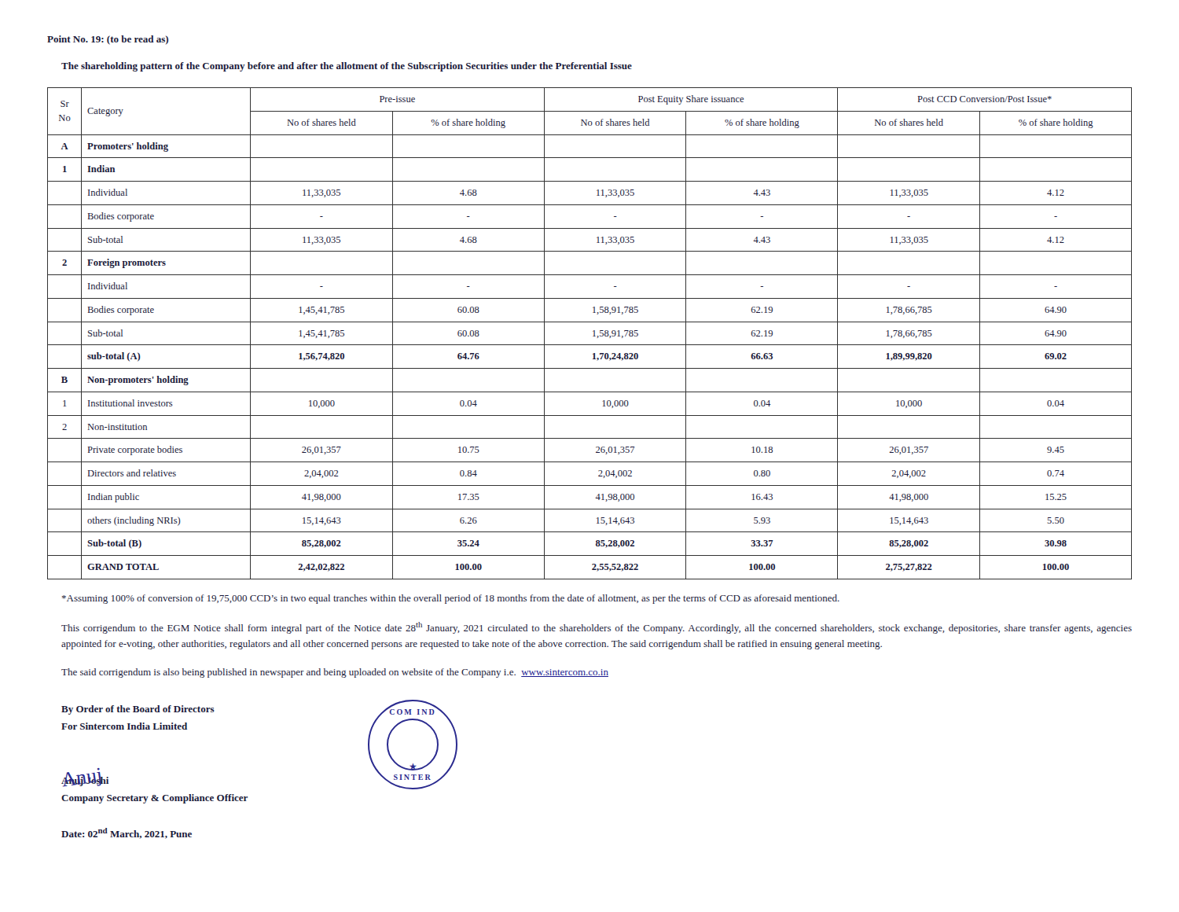Point No. 19: (to be read as)
The shareholding pattern of the Company before and after the allotment of the Subscription Securities under the Preferential Issue
| Sr No | Category | Pre-issue | Post Equity Share issuance | Post CCD Conversion/Post Issue* |
| --- | --- | --- | --- | --- |
| No of shares held | % of share holding | No of shares held | % of share holding | No of shares held | % of share holding |
| A | Promoters' holding | | | | | | |
| 1 | Indian | | | | | | |
| | Individual | 11,33,035 | 4.68 | 11,33,035 | 4.43 | 11,33,035 | 4.12 |
| | Bodies corporate | - | - | - | - | - | - |
| | Sub-total | 11,33,035 | 4.68 | 11,33,035 | 4.43 | 11,33,035 | 4.12 |
| 2 | Foreign promoters | | | | | | |
| | Individual | - | - | - | - | - | - |
| | Bodies corporate | 1,45,41,785 | 60.08 | 1,58,91,785 | 62.19 | 1,78,66,785 | 64.90 |
| | Sub-total | 1,45,41,785 | 60.08 | 1,58,91,785 | 62.19 | 1,78,66,785 | 64.90 |
| | sub-total (A) | 1,56,74,820 | 64.76 | 1,70,24,820 | 66.63 | 1,89,99,820 | 69.02 |
| B | Non-promoters' holding | | | | | | |
| 1 | Institutional investors | 10,000 | 0.04 | 10,000 | 0.04 | 10,000 | 0.04 |
| 2 | Non-institution | | | | | | |
| | Private corporate bodies | 26,01,357 | 10.75 | 26,01,357 | 10.18 | 26,01,357 | 9.45 |
| | Directors and relatives | 2,04,002 | 0.84 | 2,04,002 | 0.80 | 2,04,002 | 0.74 |
| | Indian public | 41,98,000 | 17.35 | 41,98,000 | 16.43 | 41,98,000 | 15.25 |
| | others (including NRIs) | 15,14,643 | 6.26 | 15,14,643 | 5.93 | 15,14,643 | 5.50 |
| | Sub-total (B) | 85,28,002 | 35.24 | 85,28,002 | 33.37 | 85,28,002 | 30.98 |
| | GRAND TOTAL | 2,42,02,822 | 100.00 | 2,55,52,822 | 100.00 | 2,75,27,822 | 100.00 |
*Assuming 100% of conversion of 19,75,000 CCD’s in two equal tranches within the overall period of 18 months from the date of allotment, as per the terms of CCD as aforesaid mentioned.
This corrigendum to the EGM Notice shall form integral part of the Notice date 28th January, 2021 circulated to the shareholders of the Company. Accordingly, all the concerned shareholders, stock exchange, depositories, share transfer agents, agencies appointed for e-voting, other authorities, regulators and all other concerned persons are requested to take note of the above correction. The said corrigendum shall be ratified in ensuing general meeting.
The said corrigendum is also being published in newspaper and being uploaded on website of the Company i.e. www.sintercom.co.in
By Order of the Board of Directors
For Sintercom India Limited
Anuj
Anuj Joshi
Company Secretary & Compliance Officer
COM IND
SINTER
★
Date: 02nd March, 2021, Pune